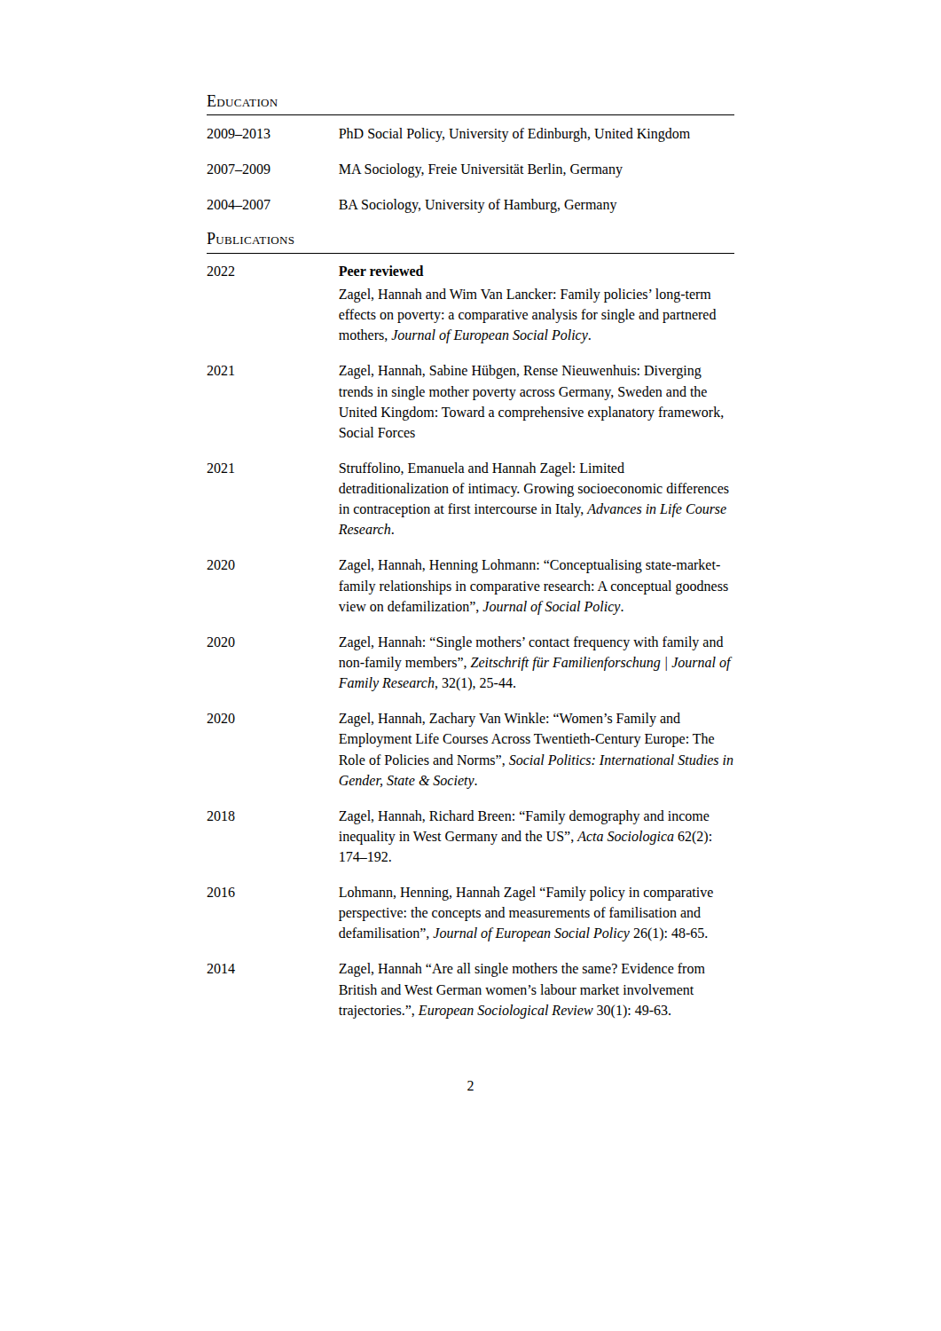Education
| 2009–2013 | PhD Social Policy, University of Edinburgh, United Kingdom |
| 2007–2009 | MA Sociology, Freie Universität Berlin, Germany |
| 2004–2007 | BA Sociology, University of Hamburg, Germany |
Publications
| 2022 | Peer reviewed Zagel, Hannah and Wim Van Lancker: Family policies’ long-term effects on poverty: a comparative analysis for single and partnered mothers, Journal of European Social Policy . |
| 2021 | Zagel, Hannah, Sabine Hübgen, Rense Nieuwenhuis: Diverging trends in single mother poverty across Germany, Sweden and the United Kingdom: Toward a comprehensive explanatory framework, Social Forces |
| 2021 | Struffolino, Emanuela and Hannah Zagel: Limited detraditionalization of intimacy. Growing socioeconomic differences in contraception at first intercourse in Italy, Advances in Life Course Research . |
| 2020 | Zagel, Hannah, Henning Lohmann: “Conceptualising state-market-family relationships in comparative research: A conceptual goodness view on defamilization”, Journal of Social Policy . |
| 2020 | Zagel, Hannah: “Single mothers’ contact frequency with family and non-family members”, Zeitschrift für Familienforschung / Journal of Family Research , 32(1), 25-44. |
| 2020 | Zagel, Hannah, Zachary Van Winkle: “Women’s Family and Employment Life Courses Across Twentieth-Century Europe: The Role of Policies and Norms”, Social Politics: International Studies in Gender, State & Society . |
| 2018 | Zagel, Hannah, Richard Breen: “Family demography and income inequality in West Germany and the US”, Acta Sociologica 62(2): 174–192. |
| 2016 | Lohmann, Henning, Hannah Zagel “Family policy in comparative perspective: the concepts and measurements of familisation and defamilisation”, Journal of European Social Policy 26(1): 48-65. |
| 2014 | Zagel, Hannah “Are all single mothers the same? Evidence from British and West German women’s labour market involvement trajectories.”, European Sociological Review 30(1): 49-63. |
2